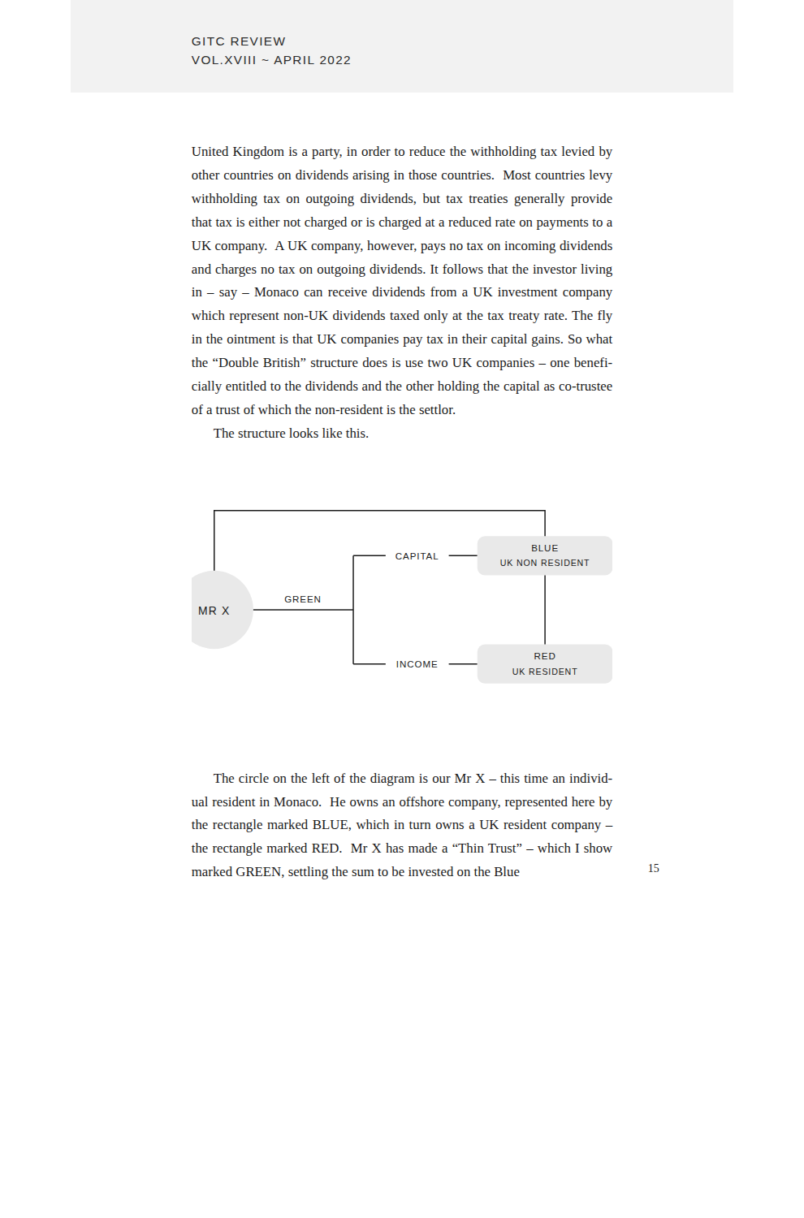GITC Review
Vol.XVIII ~ April 2022
United Kingdom is a party, in order to reduce the withholding tax levied by other countries on dividends arising in those countries. Most countries levy withholding tax on outgoing dividends, but tax treaties generally provide that tax is either not charged or is charged at a reduced rate on payments to a UK company. A UK company, however, pays no tax on incoming dividends and charges no tax on outgoing dividends. It follows that the investor living in – say – Monaco can receive dividends from a UK investment company which represent non-UK dividends taxed only at the tax treaty rate. The fly in the ointment is that UK companies pay tax in their capital gains. So what the “Double British” structure does is use two UK companies – one beneficially entitled to the dividends and the other holding the capital as co-trustee of a trust of which the non-resident is the settlor.
The structure looks like this.
Mr X Green Capital Income Blue UK non resident Red UK resident
The circle on the left of the diagram is our Mr X – this time an individual resident in Monaco. He owns an offshore company, represented here by the rectangle marked BLUE, which in turn owns a UK resident company – the rectangle marked RED. Mr X has made a “Thin Trust” – which I show marked GREEN, settling the sum to be invested on the Blue
15